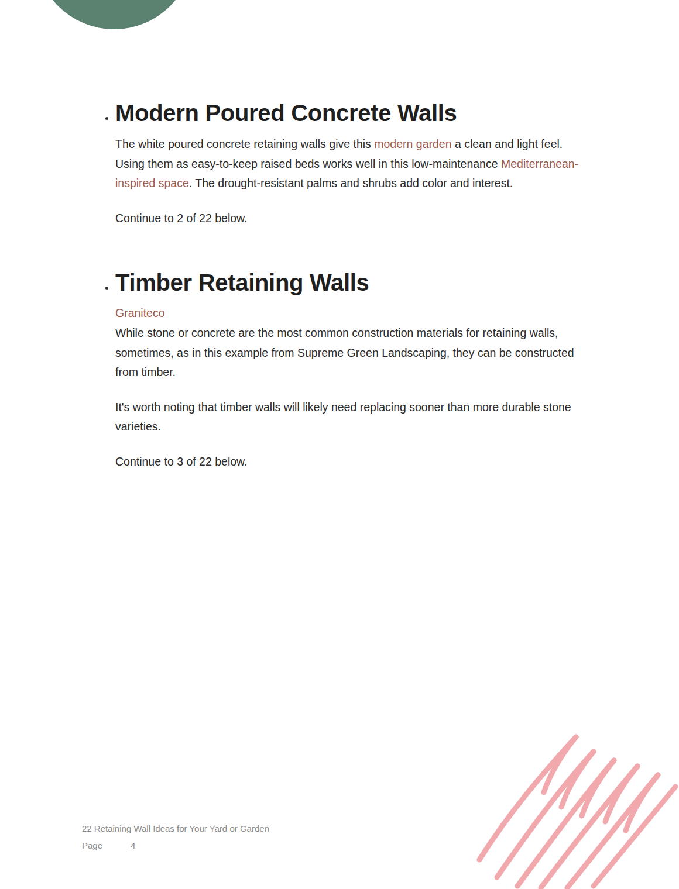Modern Poured Concrete Walls
The white poured concrete retaining walls give this modern garden a clean and light feel. Using them as easy-to-keep raised beds works well in this low-maintenance Mediterranean-inspired space. The drought-resistant palms and shrubs add color and interest.
Continue to 2 of 22 below.
Timber Retaining Walls
Graniteco
While stone or concrete are the most common construction materials for retaining walls, sometimes, as in this example from Supreme Green Landscaping, they can be constructed from timber.
It's worth noting that timber walls will likely need replacing sooner than more durable stone varieties.
Continue to 3 of 22 below.
22 Retaining Wall Ideas for Your Yard or Garden
Page 4